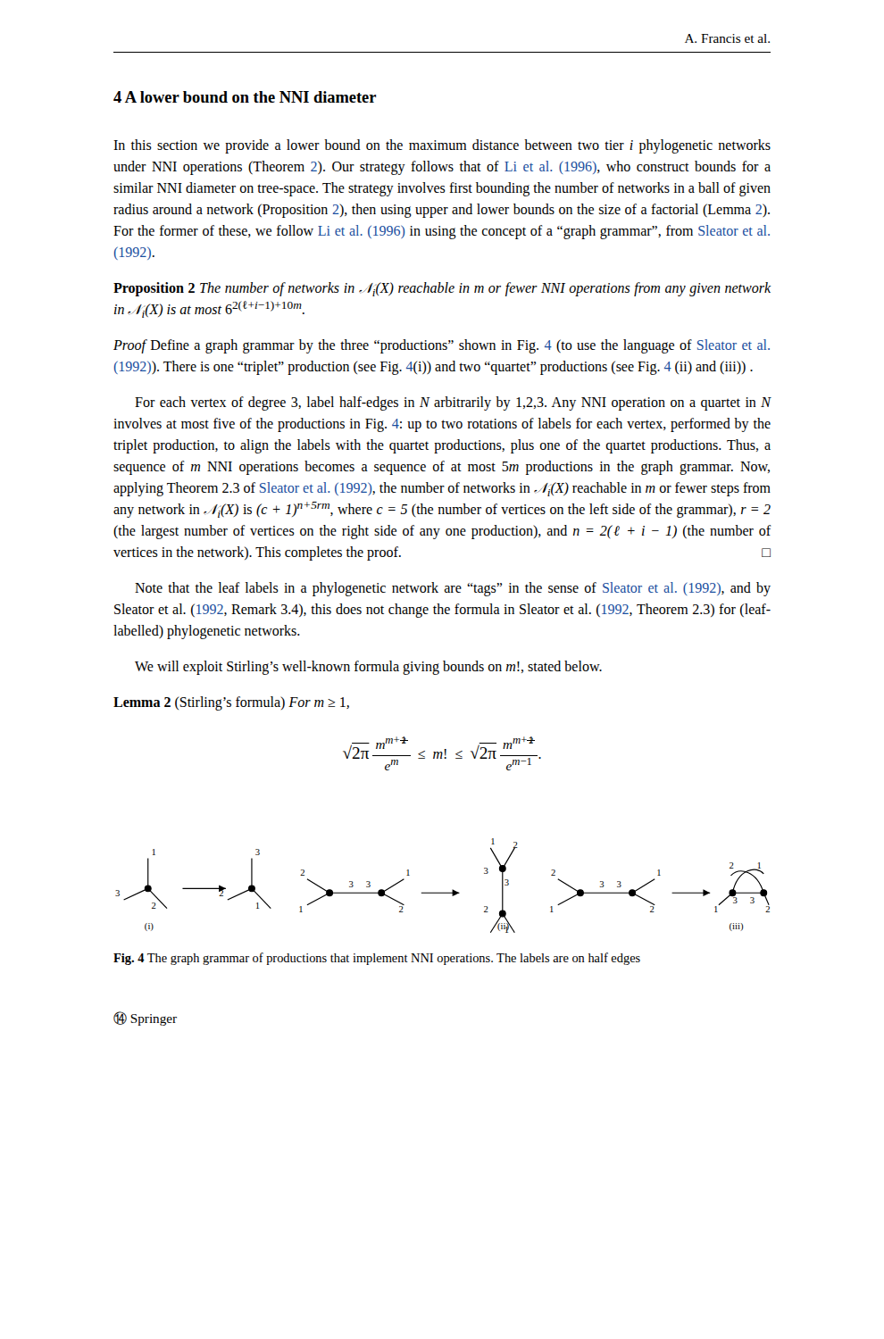A. Francis et al.
4 A lower bound on the NNI diameter
In this section we provide a lower bound on the maximum distance between two tier i phylogenetic networks under NNI operations (Theorem 2). Our strategy follows that of Li et al. (1996), who construct bounds for a similar NNI diameter on tree-space. The strategy involves first bounding the number of networks in a ball of given radius around a network (Proposition 2), then using upper and lower bounds on the size of a factorial (Lemma 2). For the former of these, we follow Li et al. (1996) in using the concept of a “graph grammar”, from Sleator et al. (1992).
Proposition 2 The number of networks in 𝒩i(X) reachable in m or fewer NNI operations from any given network in 𝒩i(X) is at most 62(ℓ+i−1)+10m.
Proof Define a graph grammar by the three “productions” shown in Fig. 4 (to use the language of Sleator et al. (1992)). There is one “triplet” production (see Fig. 4(i)) and two “quartet” productions (see Fig. 4 (ii) and (iii)) .
For each vertex of degree 3, label half-edges in N arbitrarily by 1,2,3. Any NNI operation on a quartet in N involves at most five of the productions in Fig. 4: up to two rotations of labels for each vertex, performed by the triplet production, to align the labels with the quartet productions, plus one of the quartet productions. Thus, a sequence of m NNI operations becomes a sequence of at most 5m productions in the graph grammar. Now, applying Theorem 2.3 of Sleator et al. (1992), the number of networks in 𝒩i(X) reachable in m or fewer steps from any network in 𝒩i(X) is (c + 1)n+5rm, where c = 5 (the number of vertices on the left side of the grammar), r = 2 (the largest number of vertices on the right side of any one production), and n = 2(ℓ + i − 1) (the number of vertices in the network). This completes the proof. □
Note that the leaf labels in a phylogenetic network are “tags” in the sense of Sleator et al. (1992), and by Sleator et al. (1992, Remark 3.4), this does not change the formula in Sleator et al. (1992, Theorem 2.3) for (leaf-labelled) phylogenetic networks.
We will exploit Stirling’s well-known formula giving bounds on m!, stated below.
Lemma 2 (Stirling’s formula) For m ≥ 1,
√2π mm+12 em ≤ m! ≤ √2π mm+12 em−1.
1 3 2 3 2 1 (i) 2 1 3 3 1 2 1 2 3 3 2 1 (ii) 2 1 3 3 1 2 2 1 1 3 3 2 (iii)
Fig. 4 The graph grammar of productions that implement NNI operations. The labels are on half edges
⑭ Springer